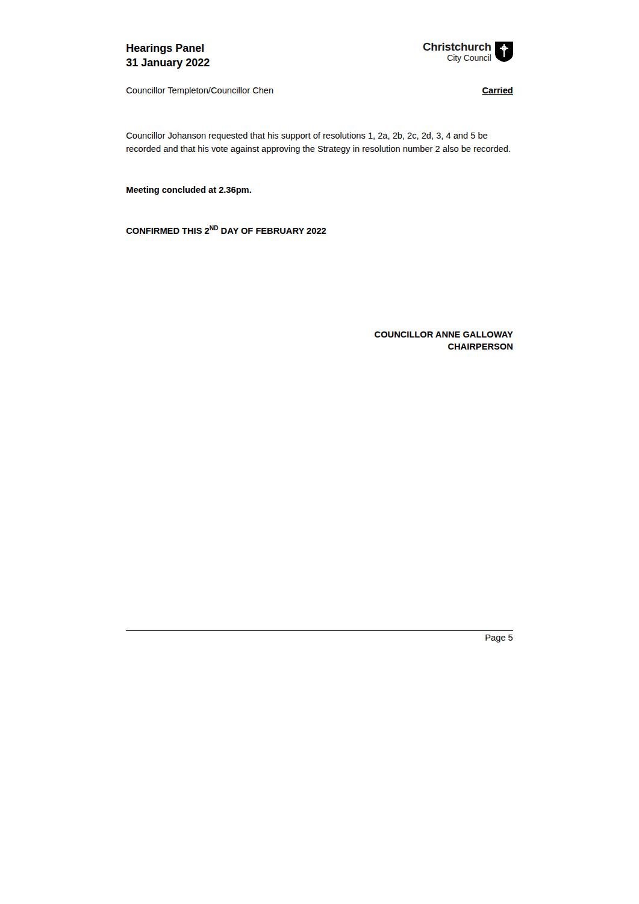Hearings Panel
31 January 2022
Christchurch
City Council
Councillor Templeton/Councillor Chen
Carried
Councillor Johanson requested that his support of resolutions 1, 2a, 2b, 2c, 2d, 3, 4 and 5 be recorded and that his vote against approving the Strategy in resolution number 2 also be recorded.
Meeting concluded at 2.36pm.
CONFIRMED THIS 2ND DAY OF FEBRUARY 2022
COUNCILLOR ANNE GALLOWAY
CHAIRPERSON
Page 5